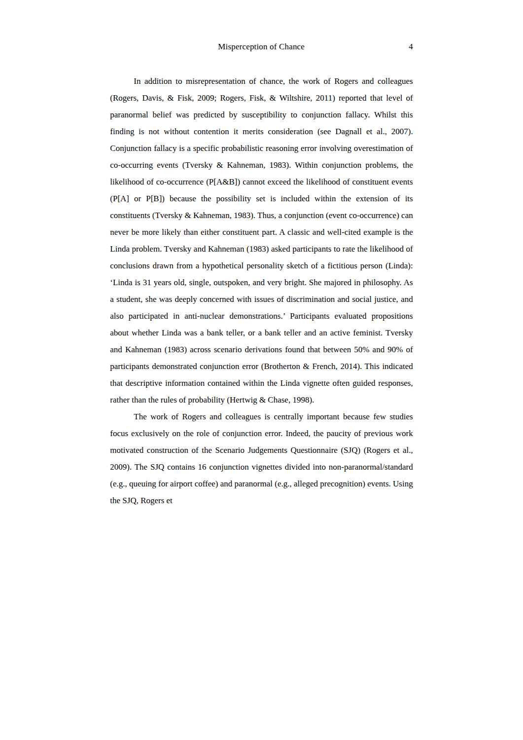Misperception of Chance 4
In addition to misrepresentation of chance, the work of Rogers and colleagues (Rogers, Davis, & Fisk, 2009; Rogers, Fisk, & Wiltshire, 2011) reported that level of paranormal belief was predicted by susceptibility to conjunction fallacy. Whilst this finding is not without contention it merits consideration (see Dagnall et al., 2007). Conjunction fallacy is a specific probabilistic reasoning error involving overestimation of co-occurring events (Tversky & Kahneman, 1983). Within conjunction problems, the likelihood of co-occurrence (P[A&B]) cannot exceed the likelihood of constituent events (P[A] or P[B]) because the possibility set is included within the extension of its constituents (Tversky & Kahneman, 1983). Thus, a conjunction (event co-occurrence) can never be more likely than either constituent part. A classic and well-cited example is the Linda problem. Tversky and Kahneman (1983) asked participants to rate the likelihood of conclusions drawn from a hypothetical personality sketch of a fictitious person (Linda): ‘Linda is 31 years old, single, outspoken, and very bright. She majored in philosophy. As a student, she was deeply concerned with issues of discrimination and social justice, and also participated in anti-nuclear demonstrations.’ Participants evaluated propositions about whether Linda was a bank teller, or a bank teller and an active feminist. Tversky and Kahneman (1983) across scenario derivations found that between 50% and 90% of participants demonstrated conjunction error (Brotherton & French, 2014). This indicated that descriptive information contained within the Linda vignette often guided responses, rather than the rules of probability (Hertwig & Chase, 1998).
The work of Rogers and colleagues is centrally important because few studies focus exclusively on the role of conjunction error. Indeed, the paucity of previous work motivated construction of the Scenario Judgements Questionnaire (SJQ) (Rogers et al., 2009). The SJQ contains 16 conjunction vignettes divided into non-paranormal/standard (e.g., queuing for airport coffee) and paranormal (e.g., alleged precognition) events. Using the SJQ, Rogers et